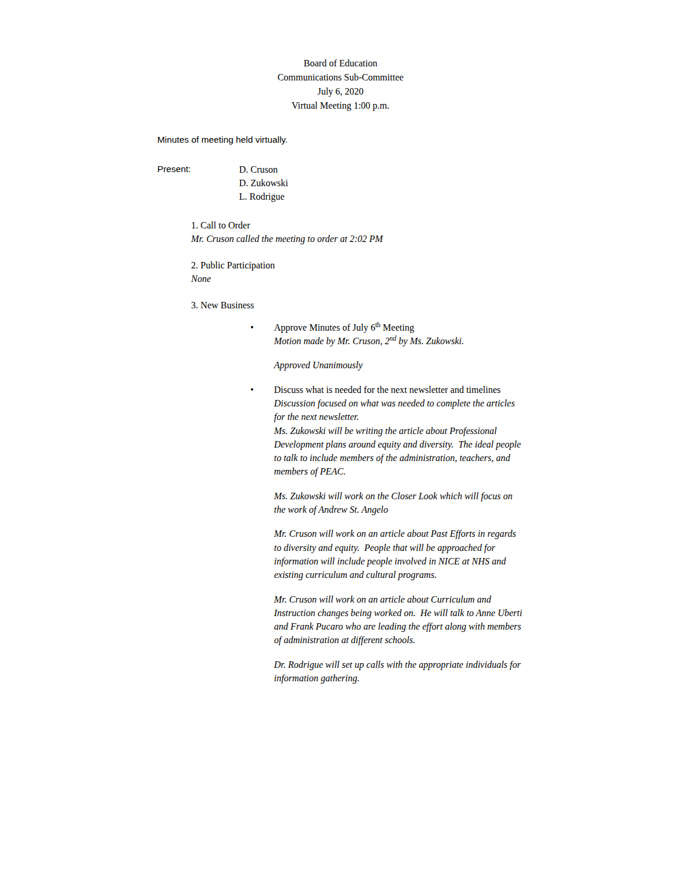Board of Education
Communications Sub-Committee
July 6, 2020
Virtual Meeting 1:00 p.m.
Minutes of meeting held virtually.
| Present: | D. Cruson D. Zukowski L. Rodrigue |
1. Call to Order
Mr. Cruson called the meeting to order at 2:02 PM
2. Public Participation
None
3. New Business
Approve Minutes of July 6th Meeting
Motion made by Mr. Cruson, 2nd by Ms. Zukowski.
Approved Unanimously
Discuss what is needed for the next newsletter and timelines
Discussion focused on what was needed to complete the articles for the next newsletter.
Ms. Zukowski will be writing the article about Professional Development plans around equity and diversity. The ideal people to talk to include members of the administration, teachers, and members of PEAC.
Ms. Zukowski will work on the Closer Look which will focus on the work of Andrew St. Angelo
Mr. Cruson will work on an article about Past Efforts in regards to diversity and equity. People that will be approached for information will include people involved in NICE at NHS and existing curriculum and cultural programs.
Mr. Cruson will work on an article about Curriculum and Instruction changes being worked on. He will talk to Anne Uberti and Frank Pucaro who are leading the effort along with members of administration at different schools.
Dr. Rodrigue will set up calls with the appropriate individuals for information gathering.